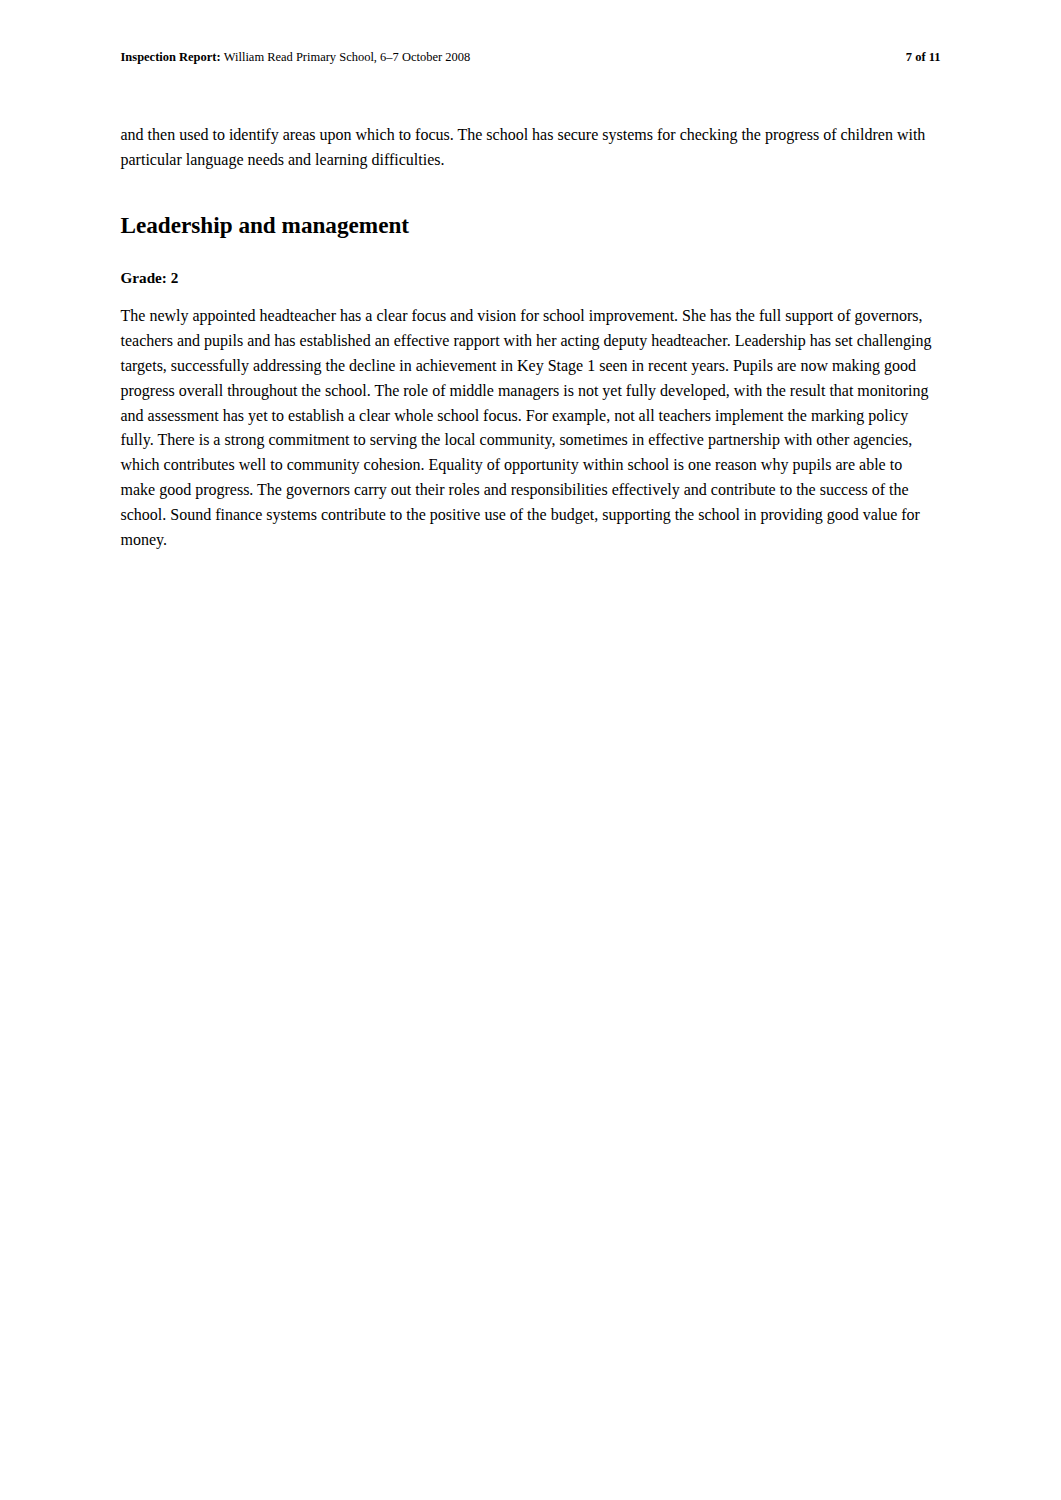Inspection Report: William Read Primary School, 6–7 October 2008 7 of 11
and then used to identify areas upon which to focus. The school has secure systems for checking the progress of children with particular language needs and learning difficulties.
Leadership and management
Grade: 2
The newly appointed headteacher has a clear focus and vision for school improvement. She has the full support of governors, teachers and pupils and has established an effective rapport with her acting deputy headteacher. Leadership has set challenging targets, successfully addressing the decline in achievement in Key Stage 1 seen in recent years. Pupils are now making good progress overall throughout the school. The role of middle managers is not yet fully developed, with the result that monitoring and assessment has yet to establish a clear whole school focus. For example, not all teachers implement the marking policy fully. There is a strong commitment to serving the local community, sometimes in effective partnership with other agencies, which contributes well to community cohesion. Equality of opportunity within school is one reason why pupils are able to make good progress. The governors carry out their roles and responsibilities effectively and contribute to the success of the school. Sound finance systems contribute to the positive use of the budget, supporting the school in providing good value for money.